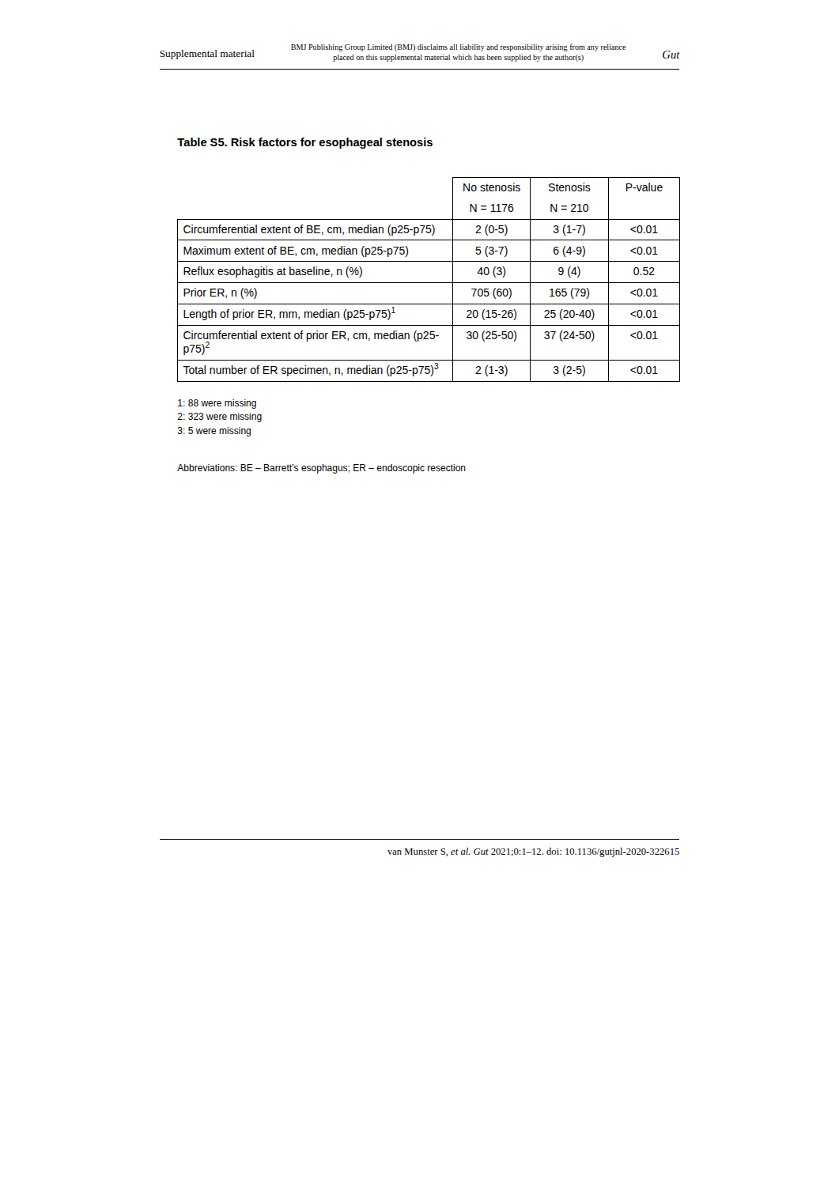Supplemental material
BMJ Publishing Group Limited (BMJ) disclaims all liability and responsibility arising from any reliance
placed on this supplemental material which has been supplied by the author(s)
Gut
Table S5. Risk factors for esophageal stenosis
| | No stenosis | Stenosis | P-value |
| --- | --- | --- | --- |
| N = 1176 | N = 210 |
| Circumferential extent of BE, cm, median (p25-p75) | 2 (0-5) | 3 (1-7) | <0.01 |
| Maximum extent of BE, cm, median (p25-p75) | 5 (3-7) | 6 (4-9) | <0.01 |
| Reflux esophagitis at baseline, n (%) | 40 (3) | 9 (4) | 0.52 |
| Prior ER, n (%) | 705 (60) | 165 (79) | <0.01 |
| Length of prior ER, mm, median (p25-p75) 1 | 20 (15-26) | 25 (20-40) | <0.01 |
| Circumferential extent of prior ER, cm, median (p25-p75) 2 | 30 (25-50) | 37 (24-50) | <0.01 |
| Total number of ER specimen, n, median (p25-p75) 3 | 2 (1-3) | 3 (2-5) | <0.01 |
1: 88 were missing
2: 323 were missing
3: 5 were missing
Abbreviations: BE – Barrett’s esophagus; ER – endoscopic resection
van Munster S, et al. Gut 2021;0:1–12. doi: 10.1136/gutjnl-2020-322615